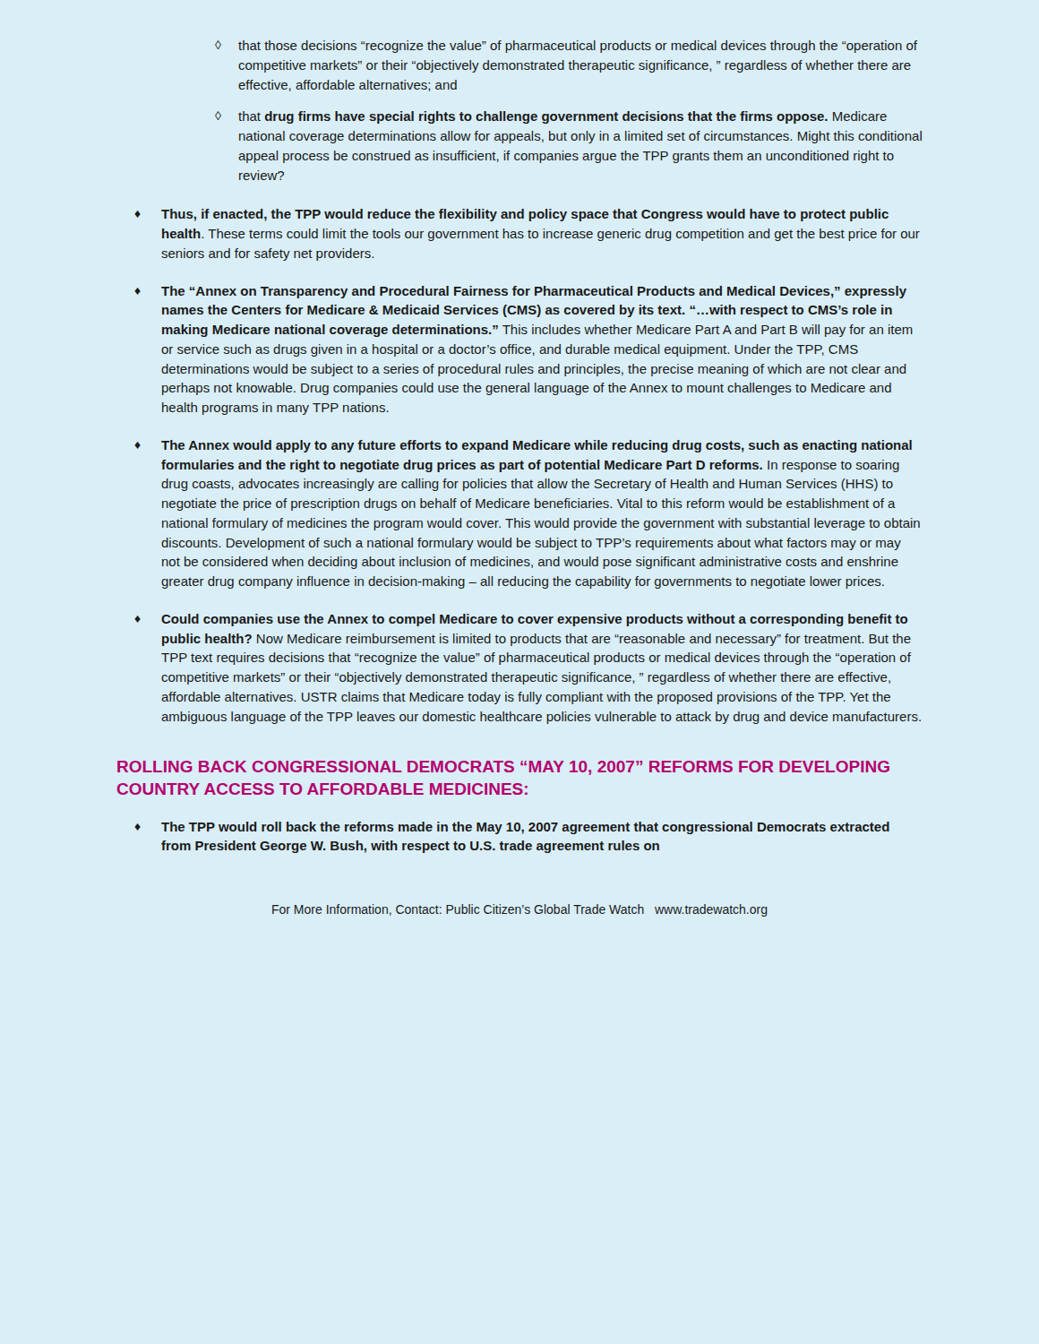that those decisions “recognize the value” of pharmaceutical products or medical devices through the “operation of competitive markets” or their “objectively demonstrated therapeutic significance, ” regardless of whether there are effective, affordable alternatives; and
that drug firms have special rights to challenge government decisions that the firms oppose. Medicare national coverage determinations allow for appeals, but only in a limited set of circumstances. Might this conditional appeal process be construed as insufficient, if companies argue the TPP grants them an unconditioned right to review?
Thus, if enacted, the TPP would reduce the flexibility and policy space that Congress would have to protect public health. These terms could limit the tools our government has to increase generic drug competition and get the best price for our seniors and for safety net providers.
The “Annex on Transparency and Procedural Fairness for Pharmaceutical Products and Medical Devices,” expressly names the Centers for Medicare & Medicaid Services (CMS) as covered by its text. “…with respect to CMS’s role in making Medicare national coverage determinations.” This includes whether Medicare Part A and Part B will pay for an item or service such as drugs given in a hospital or a doctor’s office, and durable medical equipment. Under the TPP, CMS determinations would be subject to a series of procedural rules and principles, the precise meaning of which are not clear and perhaps not knowable. Drug companies could use the general language of the Annex to mount challenges to Medicare and health programs in many TPP nations.
The Annex would apply to any future efforts to expand Medicare while reducing drug costs, such as enacting national formularies and the right to negotiate drug prices as part of potential Medicare Part D reforms. In response to soaring drug coasts, advocates increasingly are calling for policies that allow the Secretary of Health and Human Services (HHS) to negotiate the price of prescription drugs on behalf of Medicare beneficiaries. Vital to this reform would be establishment of a national formulary of medicines the program would cover. This would provide the government with substantial leverage to obtain discounts. Development of such a national formulary would be subject to TPP’s requirements about what factors may or may not be considered when deciding about inclusion of medicines, and would pose significant administrative costs and enshrine greater drug company influence in decision-making – all reducing the capability for governments to negotiate lower prices.
Could companies use the Annex to compel Medicare to cover expensive products without a corresponding benefit to public health? Now Medicare reimbursement is limited to products that are “reasonable and necessary” for treatment. But the TPP text requires decisions that “recognize the value” of pharmaceutical products or medical devices through the “operation of competitive markets” or their “objectively demonstrated therapeutic significance, ” regardless of whether there are effective, affordable alternatives. USTR claims that Medicare today is fully compliant with the proposed provisions of the TPP. Yet the ambiguous language of the TPP leaves our domestic healthcare policies vulnerable to attack by drug and device manufacturers.
ROLLING BACK CONGRESSIONAL DEMOCRATS “MAY 10, 2007” REFORMS FOR DEVELOPING COUNTRY ACCESS TO AFFORDABLE MEDICINES:
The TPP would roll back the reforms made in the May 10, 2007 agreement that congressional Democrats extracted from President George W. Bush, with respect to U.S. trade agreement rules on
For More Information, Contact: Public Citizen’s Global Trade Watch www.tradewatch.org